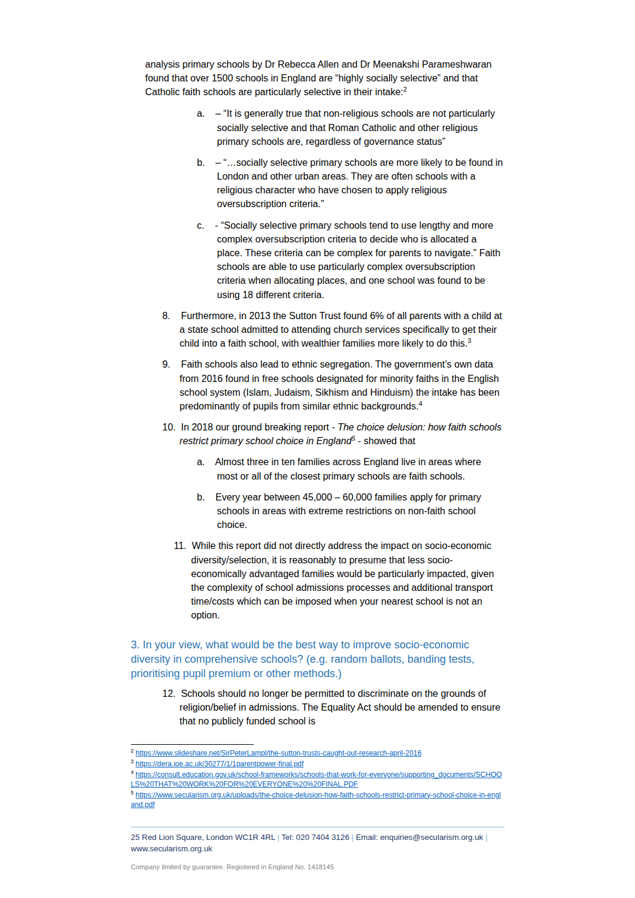analysis primary schools by Dr Rebecca Allen and Dr Meenakshi Parameshwaran found that over 1500 schools in England are “highly socially selective” and that Catholic faith schools are particularly selective in their intake:2
a. – “It is generally true that non-religious schools are not particularly socially selective and that Roman Catholic and other religious primary schools are, regardless of governance status”
b. – “…socially selective primary schools are more likely to be found in London and other urban areas. They are often schools with a religious character who have chosen to apply religious oversubscription criteria.”
c. - “Socially selective primary schools tend to use lengthy and more complex oversubscription criteria to decide who is allocated a place. These criteria can be complex for parents to navigate.” Faith schools are able to use particularly complex oversubscription criteria when allocating places, and one school was found to be using 18 different criteria.
8. Furthermore, in 2013 the Sutton Trust found 6% of all parents with a child at a state school admitted to attending church services specifically to get their child into a faith school, with wealthier families more likely to do this.3
9. Faith schools also lead to ethnic segregation. The government’s own data from 2016 found in free schools designated for minority faiths in the English school system (Islam, Judaism, Sikhism and Hinduism) the intake has been predominantly of pupils from similar ethnic backgrounds.4
10. In 2018 our ground breaking report - The choice delusion: how faith schools restrict primary school choice in England5 - showed that
a. Almost three in ten families across England live in areas where most or all of the closest primary schools are faith schools.
b. Every year between 45,000 – 60,000 families apply for primary schools in areas with extreme restrictions on non-faith school choice.
11. While this report did not directly address the impact on socio-economic diversity/selection, it is reasonably to presume that less socio-economically advantaged families would be particularly impacted, given the complexity of school admissions processes and additional transport time/costs which can be imposed when your nearest school is not an option.
3. In your view, what would be the best way to improve socio-economic diversity in comprehensive schools? (e.g. random ballots, banding tests, prioritising pupil premium or other methods.)
12. Schools should no longer be permitted to discriminate on the grounds of religion/belief in admissions. The Equality Act should be amended to ensure that no publicly funded school is
2 https://www.slideshare.net/SirPeterLampl/the-sutton-trusts-caught-out-research-april-2016
3 https://dera.ioe.ac.uk/30277/1/1parentpower-final.pdf
4 https://consult.education.gov.uk/school-frameworks/schools-that-work-for-everyone/supporting_documents/SCHOOLS%20THAT%20WORK%20FOR%20EVERYONE%20%20FINAL.PDF
5 https://www.secularism.org.uk/uploads/the-choice-delusion-how-faith-schools-restrict-primary-school-choice-in-england.pdf
25 Red Lion Square, London WC1R 4RL | Tel: 020 7404 3126 | Email: enquiries@secularism.org.uk | www.secularism.org.uk
Company limited by guarantee. Registered in England No. 1418145